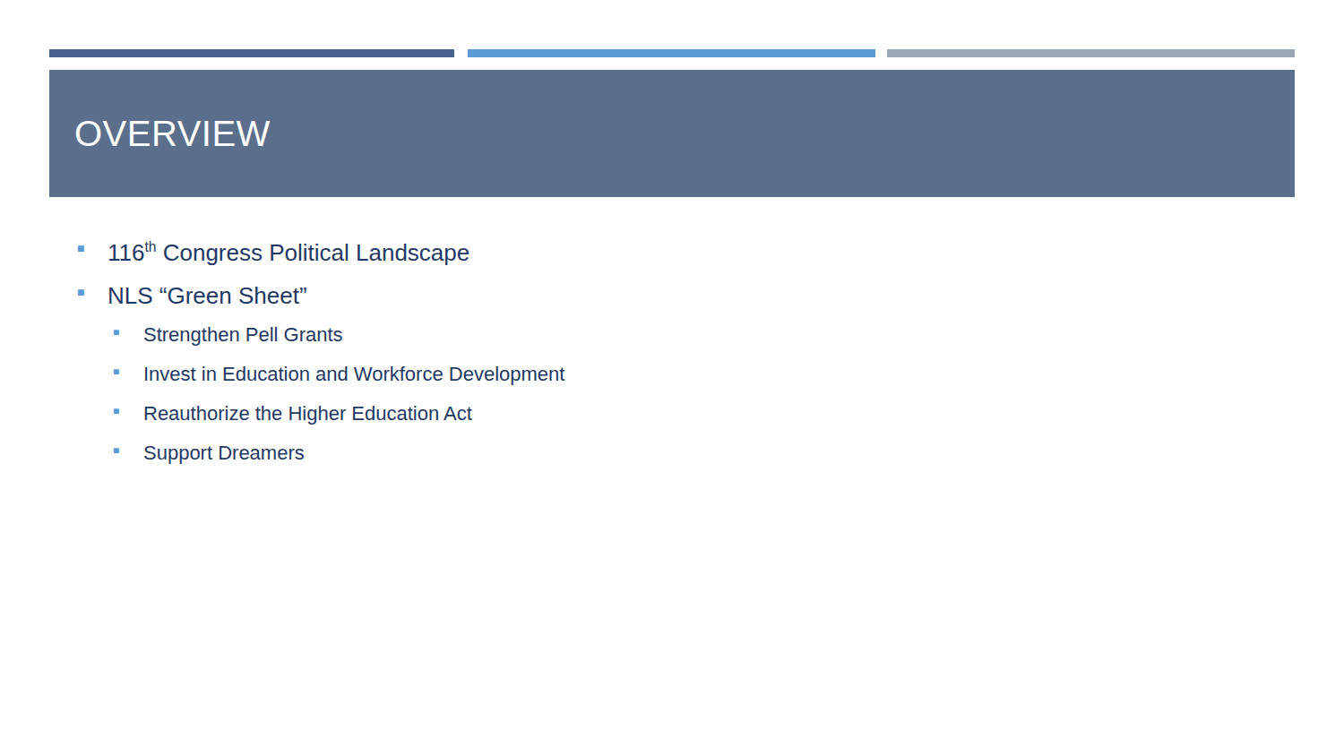OVERVIEW
116th Congress Political Landscape
NLS “Green Sheet”
Strengthen Pell Grants
Invest in Education and Workforce Development
Reauthorize the Higher Education Act
Support Dreamers